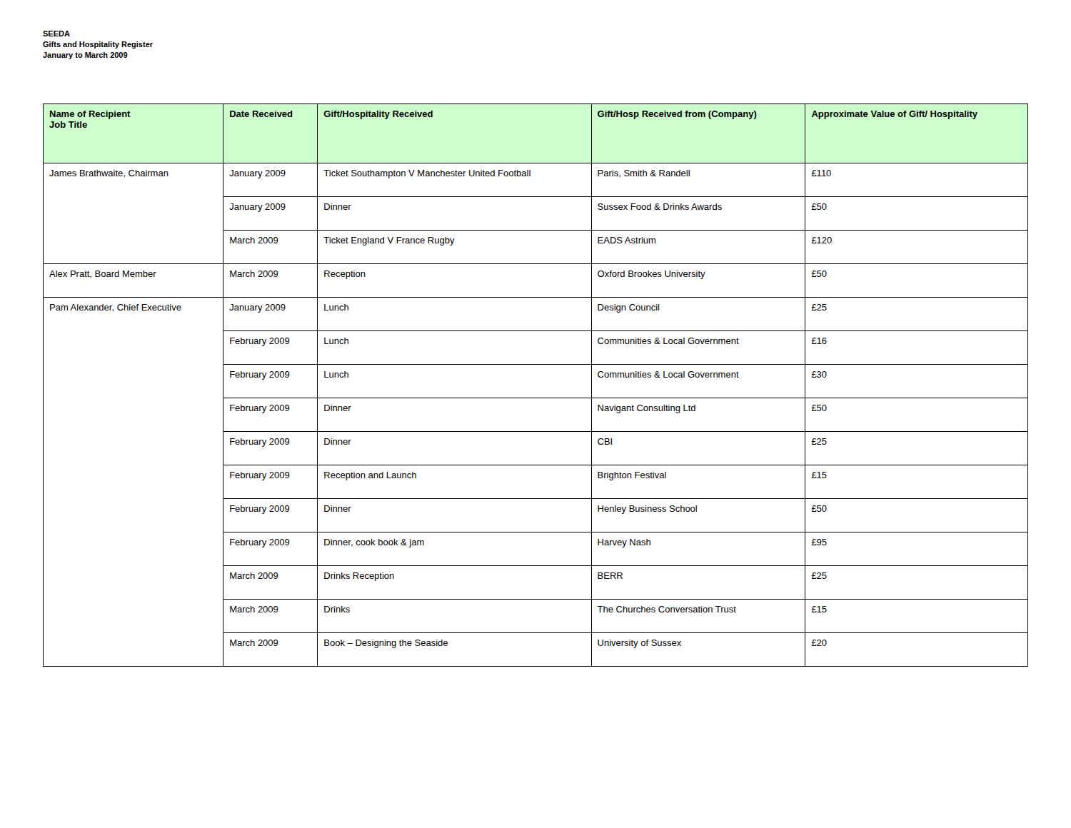SEEDA
Gifts and Hospitality Register
January to March 2009
| Name of Recipient Job Title | Date Received | Gift/Hospitality Received | Gift/Hosp Received from (Company) | Approximate Value of Gift/ Hospitality |
| --- | --- | --- | --- | --- |
| James Brathwaite, Chairman | January 2009 | Ticket Southampton V Manchester United Football | Paris, Smith & Randell | £110 |
| January 2009 | Dinner | Sussex Food & Drinks Awards | £50 |
| March 2009 | Ticket England V France Rugby | EADS Astrium | £120 |
| Alex Pratt, Board Member | March 2009 | Reception | Oxford Brookes University | £50 |
| Pam Alexander, Chief Executive | January 2009 | Lunch | Design Council | £25 |
| February 2009 | Lunch | Communities & Local Government | £16 |
| February 2009 | Lunch | Communities & Local Government | £30 |
| February 2009 | Dinner | Navigant Consulting Ltd | £50 |
| February 2009 | Dinner | CBI | £25 |
| February 2009 | Reception and Launch | Brighton Festival | £15 |
| February 2009 | Dinner | Henley Business School | £50 |
| February 2009 | Dinner, cook book & jam | Harvey Nash | £95 |
| March 2009 | Drinks Reception | BERR | £25 |
| March 2009 | Drinks | The Churches Conversation Trust | £15 |
| March 2009 | Book – Designing the Seaside | University of Sussex | £20 |